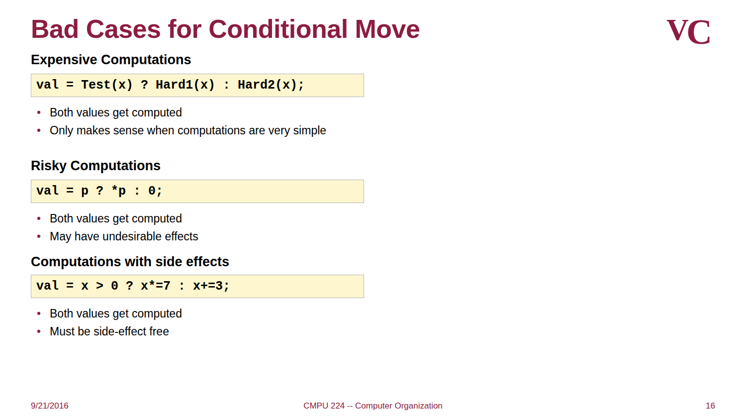Bad Cases for Conditional Move
V C
Expensive Computations
val = Test(x) ? Hard1(x) : Hard2(x);
Both values get computed
Only makes sense when computations are very simple
Risky Computations
val = p ? *p : 0;
Both values get computed
May have undesirable effects
Computations with side effects
val = x > 0 ? x*=7 : x+=3;
Both values get computed
Must be side-effect free
9/21/2016 CMPU 224 -- Computer Organization 16